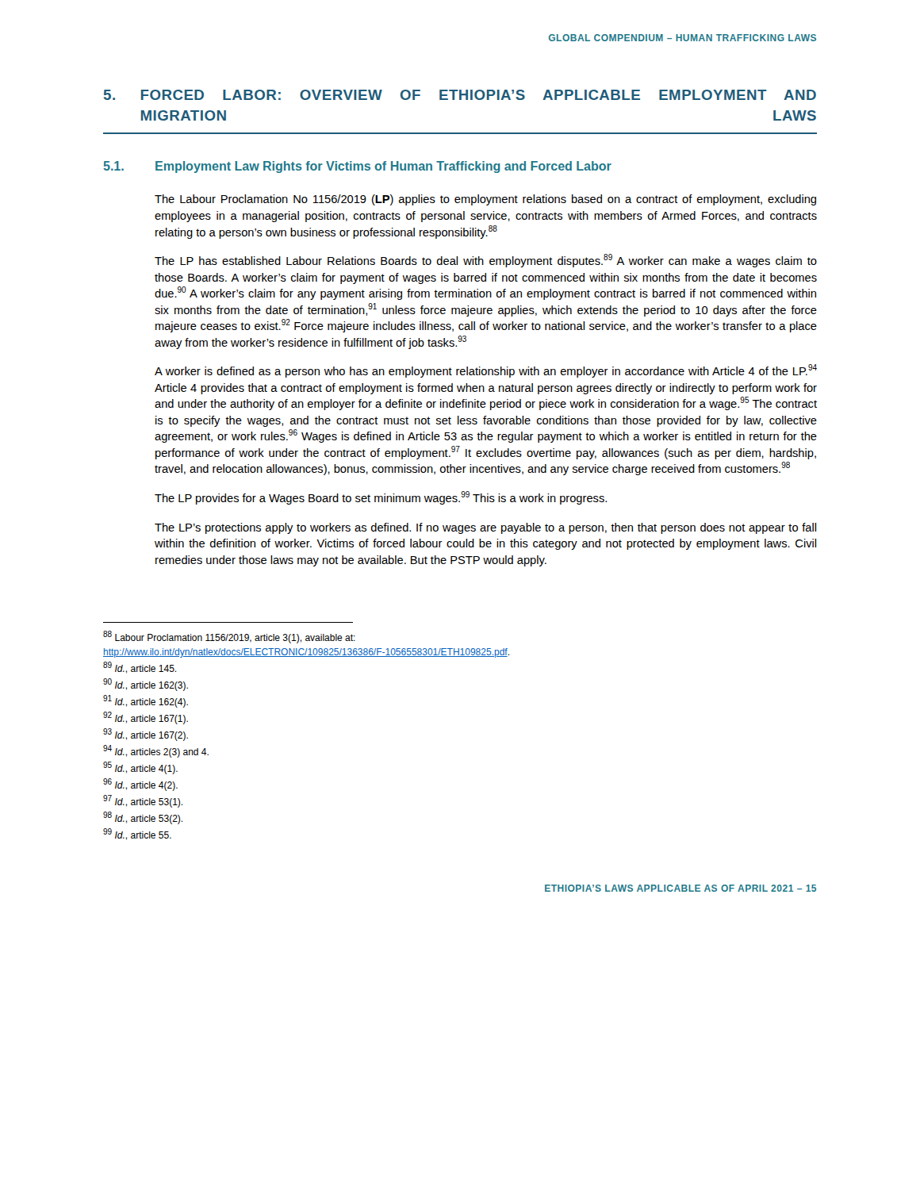GLOBAL COMPENDIUM – HUMAN TRAFFICKING LAWS
5. FORCED LABOR: OVERVIEW OF ETHIOPIA’S APPLICABLE EMPLOYMENT AND MIGRATION LAWS
5.1. Employment Law Rights for Victims of Human Trafficking and Forced Labor
The Labour Proclamation No 1156/2019 (LP) applies to employment relations based on a contract of employment, excluding employees in a managerial position, contracts of personal service, contracts with members of Armed Forces, and contracts relating to a person’s own business or professional responsibility.88
The LP has established Labour Relations Boards to deal with employment disputes.89 A worker can make a wages claim to those Boards. A worker’s claim for payment of wages is barred if not commenced within six months from the date it becomes due.90 A worker’s claim for any payment arising from termination of an employment contract is barred if not commenced within six months from the date of termination,91 unless force majeure applies, which extends the period to 10 days after the force majeure ceases to exist.92 Force majeure includes illness, call of worker to national service, and the worker’s transfer to a place away from the worker’s residence in fulfillment of job tasks.93
A worker is defined as a person who has an employment relationship with an employer in accordance with Article 4 of the LP.94 Article 4 provides that a contract of employment is formed when a natural person agrees directly or indirectly to perform work for and under the authority of an employer for a definite or indefinite period or piece work in consideration for a wage.95 The contract is to specify the wages, and the contract must not set less favorable conditions than those provided for by law, collective agreement, or work rules.96 Wages is defined in Article 53 as the regular payment to which a worker is entitled in return for the performance of work under the contract of employment.97 It excludes overtime pay, allowances (such as per diem, hardship, travel, and relocation allowances), bonus, commission, other incentives, and any service charge received from customers.98
The LP provides for a Wages Board to set minimum wages.99 This is a work in progress.
The LP’s protections apply to workers as defined. If no wages are payable to a person, then that person does not appear to fall within the definition of worker. Victims of forced labour could be in this category and not protected by employment laws. Civil remedies under those laws may not be available. But the PSTP would apply.
88 Labour Proclamation 1156/2019, article 3(1), available at:
http://www.ilo.int/dyn/natlex/docs/ELECTRONIC/109825/136386/F-1056558301/ETH109825.pdf.
89 Id., article 145.
90 Id., article 162(3).
91 Id., article 162(4).
92 Id., article 167(1).
93 Id., article 167(2).
94 Id., articles 2(3) and 4.
95 Id., article 4(1).
96 Id., article 4(2).
97 Id., article 53(1).
98 Id., article 53(2).
99 Id., article 55.
ETHIOPIA’S LAWS APPLICABLE AS OF APRIL 2021 – 15